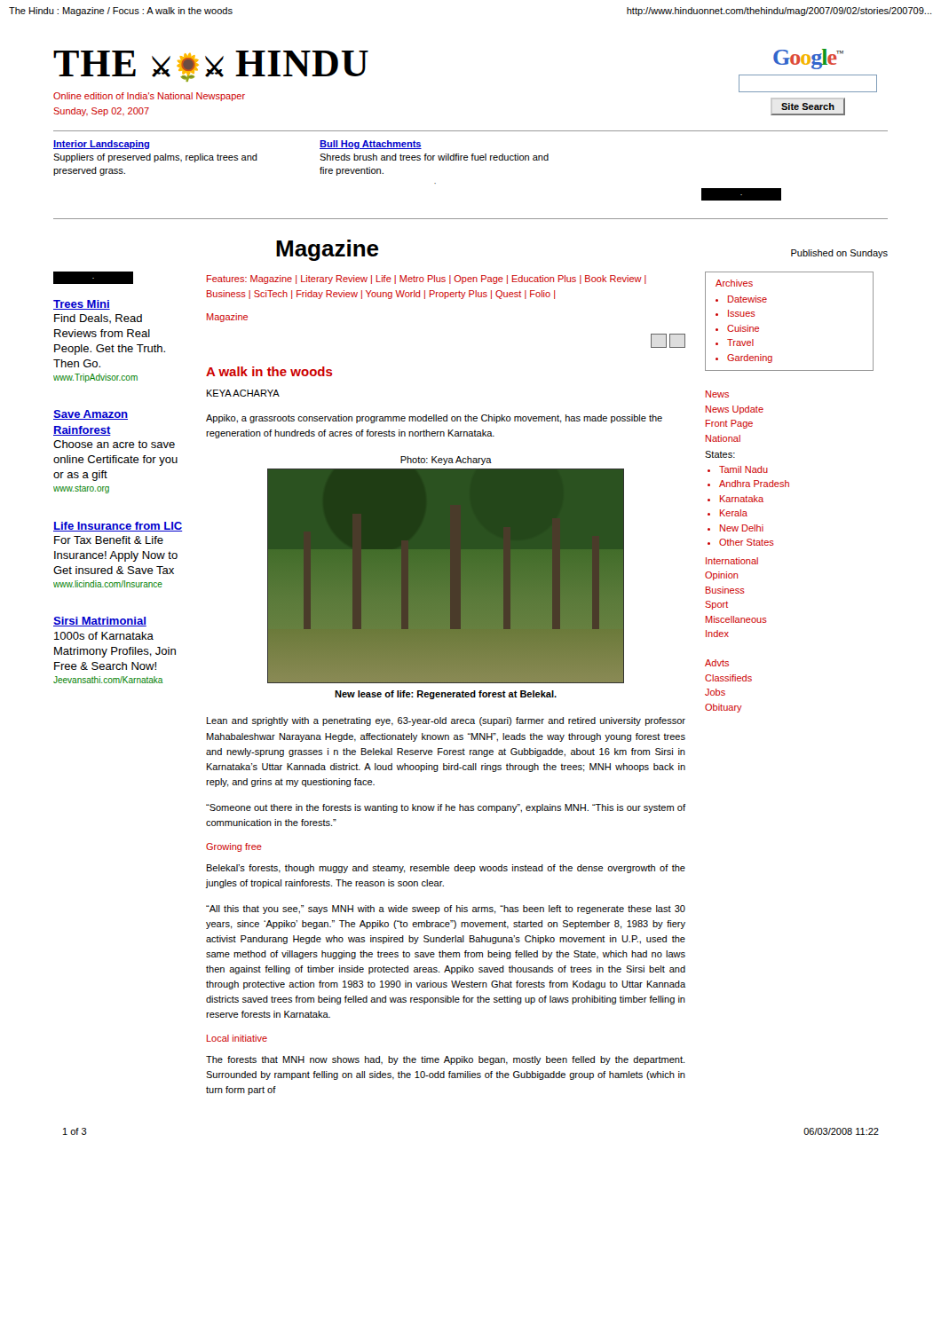The Hindu : Magazine / Focus : A walk in the woods
http://www.hinduonnet.com/thehindu/mag/2007/09/02/stories/200709...
THE ⚔🌻⚔ HINDU
Online edition of India's National Newspaper
Sunday, Sep 02, 2007
Google™
Site Search
Interior Landscaping
Suppliers of preserved palms, replica trees and preserved grass.
Bull Hog Attachments
Shreds brush and trees for wildfire fuel reduction and fire prevention.
·
·
Magazine
Published on Sundays
·
Trees Mini
Find Deals, Read Reviews from Real People. Get the Truth. Then Go.
www.TripAdvisor.com
Save Amazon Rainforest
Choose an acre to save online Certificate for you or as a gift
www.staro.org
Life Insurance from LIC
For Tax Benefit & Life Insurance! Apply Now to Get insured & Save Tax
www.licindia.com/Insurance
Sirsi Matrimonial
1000s of Karnataka Matrimony Profiles, Join Free & Search Now!
Jeevansathi.com/Karnataka
Features: Magazine | Literary Review | Life | Metro Plus | Open Page | Education Plus | Book Review | Business | SciTech | Friday Review | Young World | Property Plus | Quest | Folio |
Magazine
A walk in the woods
KEYA ACHARYA
Appiko, a grassroots conservation programme modelled on the Chipko movement, has made possible the regeneration of hundreds of acres of forests in northern Karnataka.
Photo: Keya Acharya
New lease of life: Regenerated forest at Belekal.
Lean and sprightly with a penetrating eye, 63-year-old areca (supari) farmer and retired university professor Mahabaleshwar Narayana Hegde, affectionately known as “MNH”, leads the way through young forest trees and newly-sprung grasses i n the Belekal Reserve Forest range at Gubbigadde, about 16 km from Sirsi in Karnataka’s Uttar Kannada district. A loud whooping bird-call rings through the trees; MNH whoops back in reply, and grins at my questioning face.
“Someone out there in the forests is wanting to know if he has company”, explains MNH. “This is our system of communication in the forests.”
Growing free
Belekal’s forests, though muggy and steamy, resemble deep woods instead of the dense overgrowth of the jungles of tropical rainforests. The reason is soon clear.
“All this that you see,” says MNH with a wide sweep of his arms, “has been left to regenerate these last 30 years, since ‘Appiko’ began.” The Appiko (“to embrace”) movement, started on September 8, 1983 by fiery activist Pandurang Hegde who was inspired by Sunderlal Bahuguna’s Chipko movement in U.P., used the same method of villagers hugging the trees to save them from being felled by the State, which had no laws then against felling of timber inside protected areas. Appiko saved thousands of trees in the Sirsi belt and through protective action from 1983 to 1990 in various Western Ghat forests from Kodagu to Uttar Kannada districts saved trees from being felled and was responsible for the setting up of laws prohibiting timber felling in reserve forests in Karnataka.
Local initiative
The forests that MNH now shows had, by the time Appiko began, mostly been felled by the department. Surrounded by rampant felling on all sides, the 10-odd families of the Gubbigadde group of hamlets (which in turn form part of
Archives
Datewise
Issues
Cuisine
Travel
Gardening
News
News Update
Front Page
National
States:
Tamil Nadu
Andhra Pradesh
Karnataka
Kerala
New Delhi
Other States
International
Opinion
Business
Sport
Miscellaneous
Index
Advts
Classifieds
Jobs
Obituary
1 of 3
06/03/2008 11:22